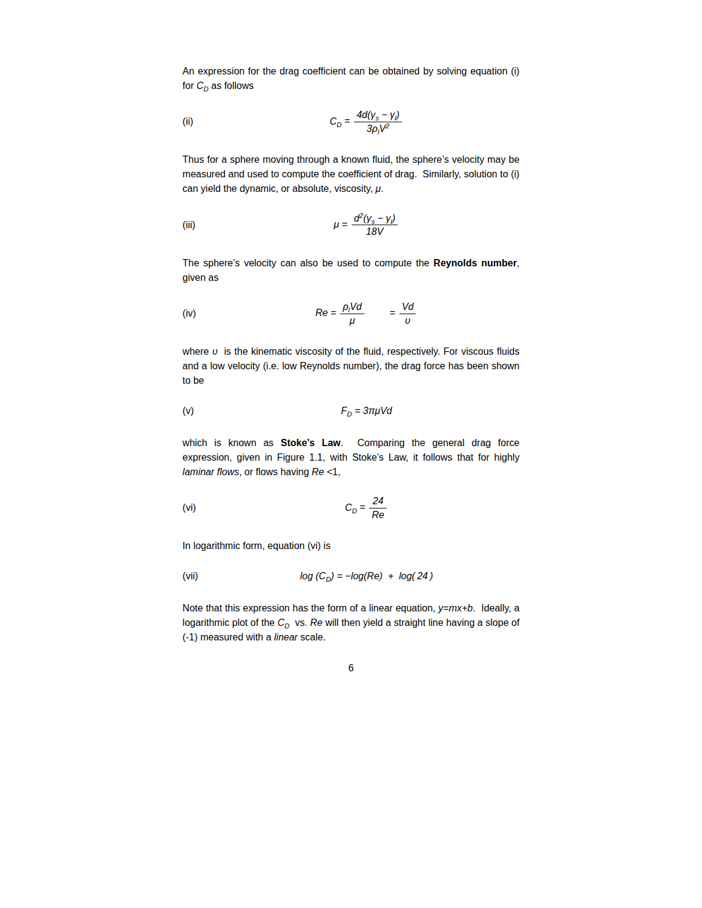An expression for the drag coefficient can be obtained by solving equation (i) for CD as follows
(ii)
CD = 4d(γs − γl) 3ρl V2
Thus for a sphere moving through a known fluid, the sphere’s velocity may be measured and used to compute the coefficient of drag. Similarly, solution to (i) can yield the dynamic, or absolute, viscosity, μ.
(iii)
μ = d2(γs − γl) 18V
The sphere’s velocity can also be used to compute the Reynolds number, given as
(iv)
Re = ρl Vd μ = Vd υ
where υ is the kinematic viscosity of the fluid, respectively. For viscous fluids and a low velocity (i.e. low Reynolds number), the drag force has been shown to be
(v)
FD = 3πμVd
which is known as Stoke’s Law. Comparing the general drag force expression, given in Figure 1.1, with Stoke’s Law, it follows that for highly laminar flows, or flows having Re <1,
(vi)
CD = 24 Re
In logarithmic form, equation (vi) is
(vii)
log (CD) = −log(Re) + log( 24 )
Note that this expression has the form of a linear equation, y=mx+b. Ideally, a logarithmic plot of the CD vs. Re will then yield a straight line having a slope of (-1) measured with a linear scale.
6